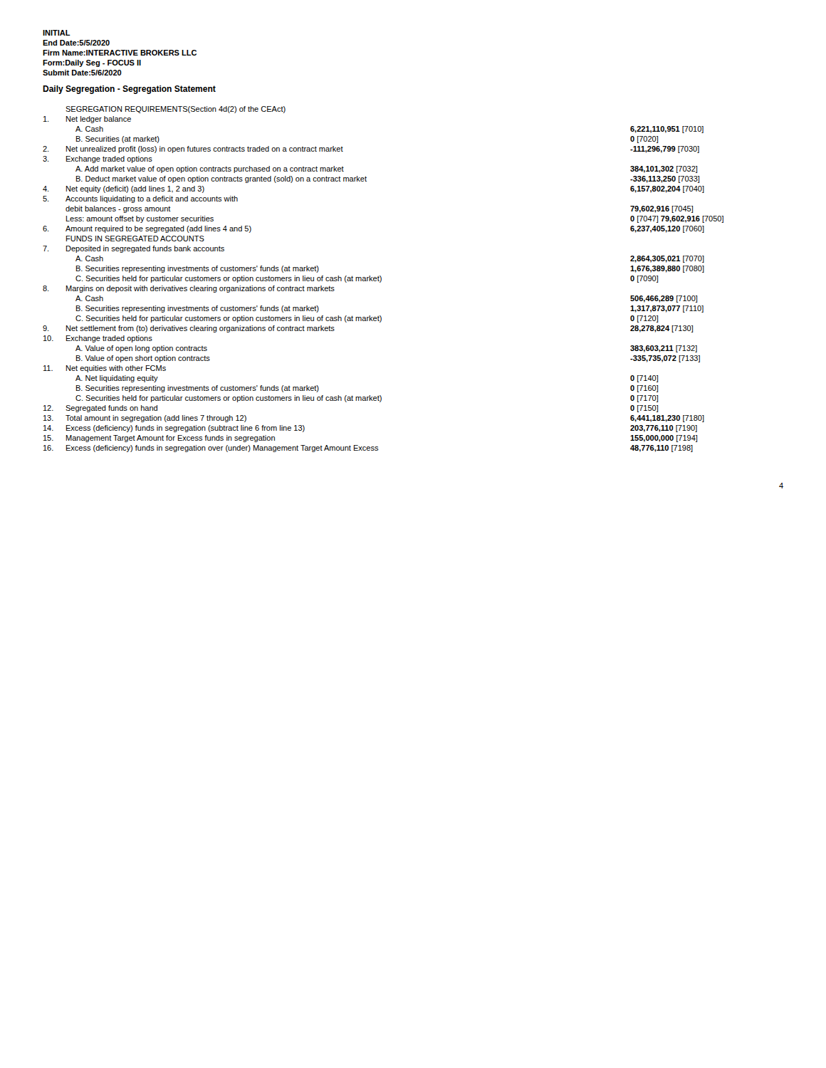INITIAL
End Date:5/5/2020
Firm Name:INTERACTIVE BROKERS LLC
Form:Daily Seg - FOCUS II
Submit Date:5/6/2020
Daily Segregation - Segregation Statement
| | SEGREGATION REQUIREMENTS(Section 4d(2) of the CEAct) | |
| 1. | Net ledger balance | |
| | A. Cash | 6,221,110,951 [7010] |
| | B. Securities (at market) | 0 [7020] |
| 2. | Net unrealized profit (loss) in open futures contracts traded on a contract market | -111,296,799 [7030] |
| 3. | Exchange traded options | |
| | A. Add market value of open option contracts purchased on a contract market | 384,101,302 [7032] |
| | B. Deduct market value of open option contracts granted (sold) on a contract market | -336,113,250 [7033] |
| 4. | Net equity (deficit) (add lines 1, 2 and 3) | 6,157,802,204 [7040] |
| 5. | Accounts liquidating to a deficit and accounts with | |
| | debit balances - gross amount | 79,602,916 [7045] |
| | Less: amount offset by customer securities | 0 [7047] 79,602,916 [7050] |
| 6. | Amount required to be segregated (add lines 4 and 5) | 6,237,405,120 [7060] |
| | FUNDS IN SEGREGATED ACCOUNTS | |
| 7. | Deposited in segregated funds bank accounts | |
| | A. Cash | 2,864,305,021 [7070] |
| | B. Securities representing investments of customers' funds (at market) | 1,676,389,880 [7080] |
| | C. Securities held for particular customers or option customers in lieu of cash (at market) | 0 [7090] |
| 8. | Margins on deposit with derivatives clearing organizations of contract markets | |
| | A. Cash | 506,466,289 [7100] |
| | B. Securities representing investments of customers' funds (at market) | 1,317,873,077 [7110] |
| | C. Securities held for particular customers or option customers in lieu of cash (at market) | 0 [7120] |
| 9. | Net settlement from (to) derivatives clearing organizations of contract markets | 28,278,824 [7130] |
| 10. | Exchange traded options | |
| | A. Value of open long option contracts | 383,603,211 [7132] |
| | B. Value of open short option contracts | -335,735,072 [7133] |
| 11. | Net equities with other FCMs | |
| | A. Net liquidating equity | 0 [7140] |
| | B. Securities representing investments of customers' funds (at market) | 0 [7160] |
| | C. Securities held for particular customers or option customers in lieu of cash (at market) | 0 [7170] |
| 12. | Segregated funds on hand | 0 [7150] |
| 13. | Total amount in segregation (add lines 7 through 12) | 6,441,181,230 [7180] |
| 14. | Excess (deficiency) funds in segregation (subtract line 6 from line 13) | 203,776,110 [7190] |
| 15. | Management Target Amount for Excess funds in segregation | 155,000,000 [7194] |
| 16. | Excess (deficiency) funds in segregation over (under) Management Target Amount Excess | 48,776,110 [7198] |
4